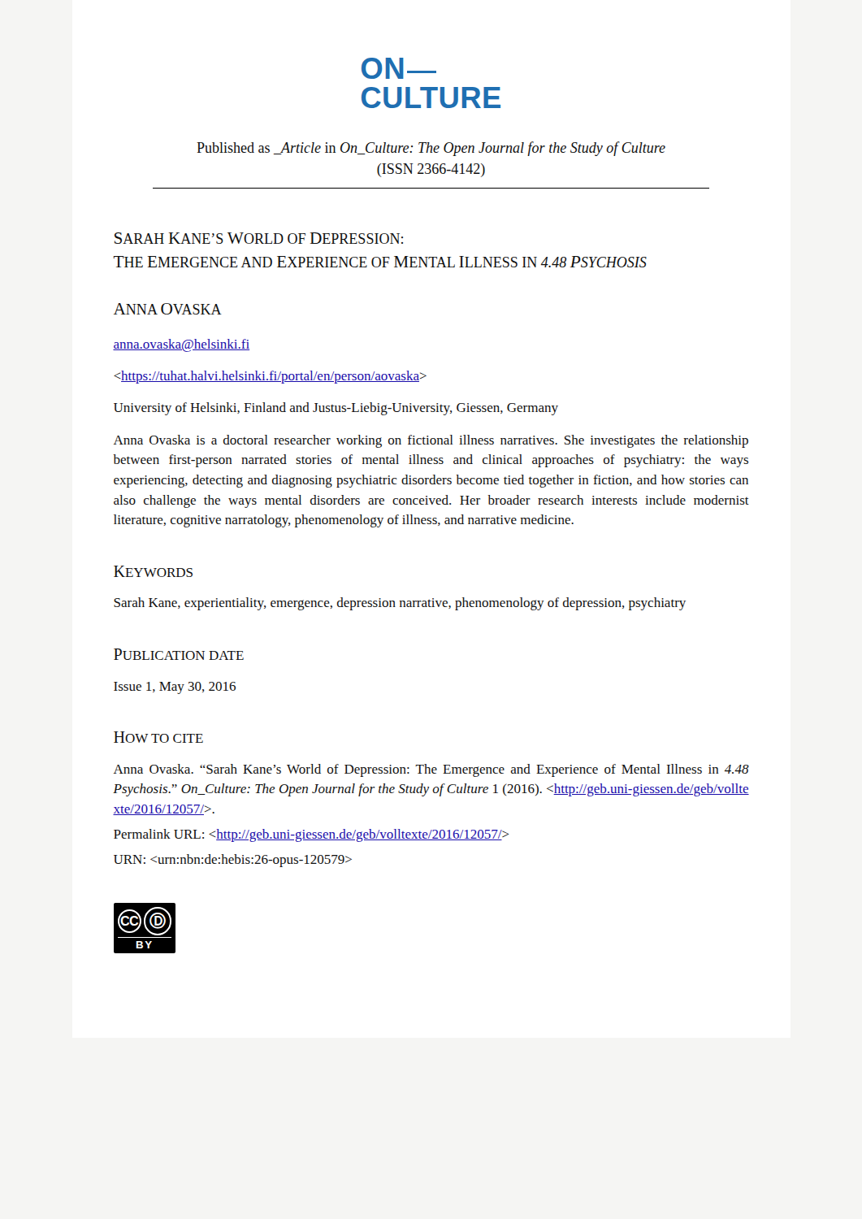ON CULTURE
Published as _Article in On_Culture: The Open Journal for the Study of Culture (ISSN 2366-4142)
SARAH KANE’S WORLD OF DEPRESSION:
THE EMERGENCE AND EXPERIENCE OF MENTAL ILLNESS IN 4.48 PSYCHOSIS
ANNA OVASKA
anna.ovaska@helsinki.fi
<https://tuhat.halvi.helsinki.fi/portal/en/person/aovaska>
University of Helsinki, Finland and Justus-Liebig-University, Giessen, Germany
Anna Ovaska is a doctoral researcher working on fictional illness narratives. She investigates the relationship between first-person narrated stories of mental illness and clinical approaches of psychiatry: the ways experiencing, detecting and diagnosing psychiatric disorders become tied together in fiction, and how stories can also challenge the ways mental disorders are conceived. Her broader research interests include modernist literature, cognitive narratology, phenomenology of illness, and narrative medicine.
KEYWORDS
Sarah Kane, experientiality, emergence, depression narrative, phenomenology of depression, psychiatry
PUBLICATION DATE
Issue 1, May 30, 2016
HOW TO CITE
Anna Ovaska. “Sarah Kane’s World of Depression: The Emergence and Experience of Mental Illness in 4.48 Psychosis.” On_Culture: The Open Journal for the Study of Culture 1 (2016). <http://geb.uni-giessen.de/geb/volltexte/2016/12057/>.
Permalink URL: <http://geb.uni-giessen.de/geb/volltexte/2016/12057/>
URN: <urn:nbn:de:hebis:26-opus-120579>
CC Ⓓ BY